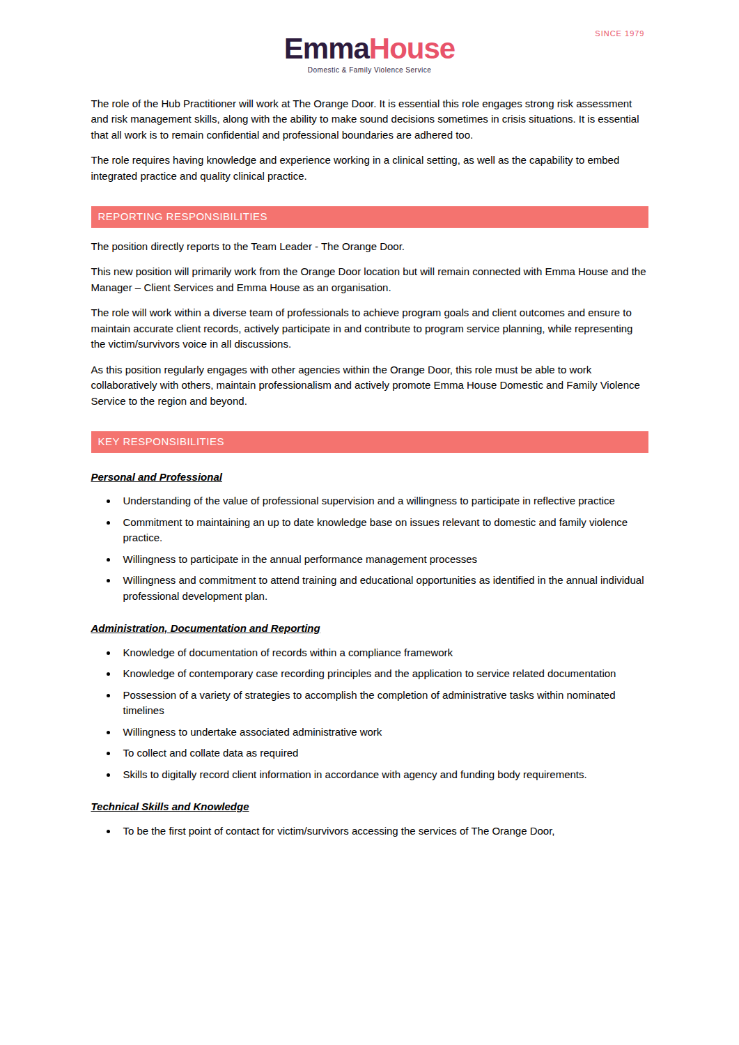SINCE 1979
Emma House
Domestic & Family Violence Service
The role of the Hub Practitioner will work at The Orange Door. It is essential this role engages strong risk assessment and risk management skills, along with the ability to make sound decisions sometimes in crisis situations. It is essential that all work is to remain confidential and professional boundaries are adhered too.
The role requires having knowledge and experience working in a clinical setting, as well as the capability to embed integrated practice and quality clinical practice.
Reporting Responsibilities
The position directly reports to the Team Leader - The Orange Door.
This new position will primarily work from the Orange Door location but will remain connected with Emma House and the Manager – Client Services and Emma House as an organisation.
The role will work within a diverse team of professionals to achieve program goals and client outcomes and ensure to maintain accurate client records, actively participate in and contribute to program service planning, while representing the victim/survivors voice in all discussions.
As this position regularly engages with other agencies within the Orange Door, this role must be able to work collaboratively with others, maintain professionalism and actively promote Emma House Domestic and Family Violence Service to the region and beyond.
Key Responsibilities
Personal and Professional
Understanding of the value of professional supervision and a willingness to participate in reflective practice
Commitment to maintaining an up to date knowledge base on issues relevant to domestic and family violence practice.
Willingness to participate in the annual performance management processes
Willingness and commitment to attend training and educational opportunities as identified in the annual individual professional development plan.
Administration, Documentation and Reporting
Knowledge of documentation of records within a compliance framework
Knowledge of contemporary case recording principles and the application to service related documentation
Possession of a variety of strategies to accomplish the completion of administrative tasks within nominated timelines
Willingness to undertake associated administrative work
To collect and collate data as required
Skills to digitally record client information in accordance with agency and funding body requirements.
Technical Skills and Knowledge
To be the first point of contact for victim/survivors accessing the services of The Orange Door,